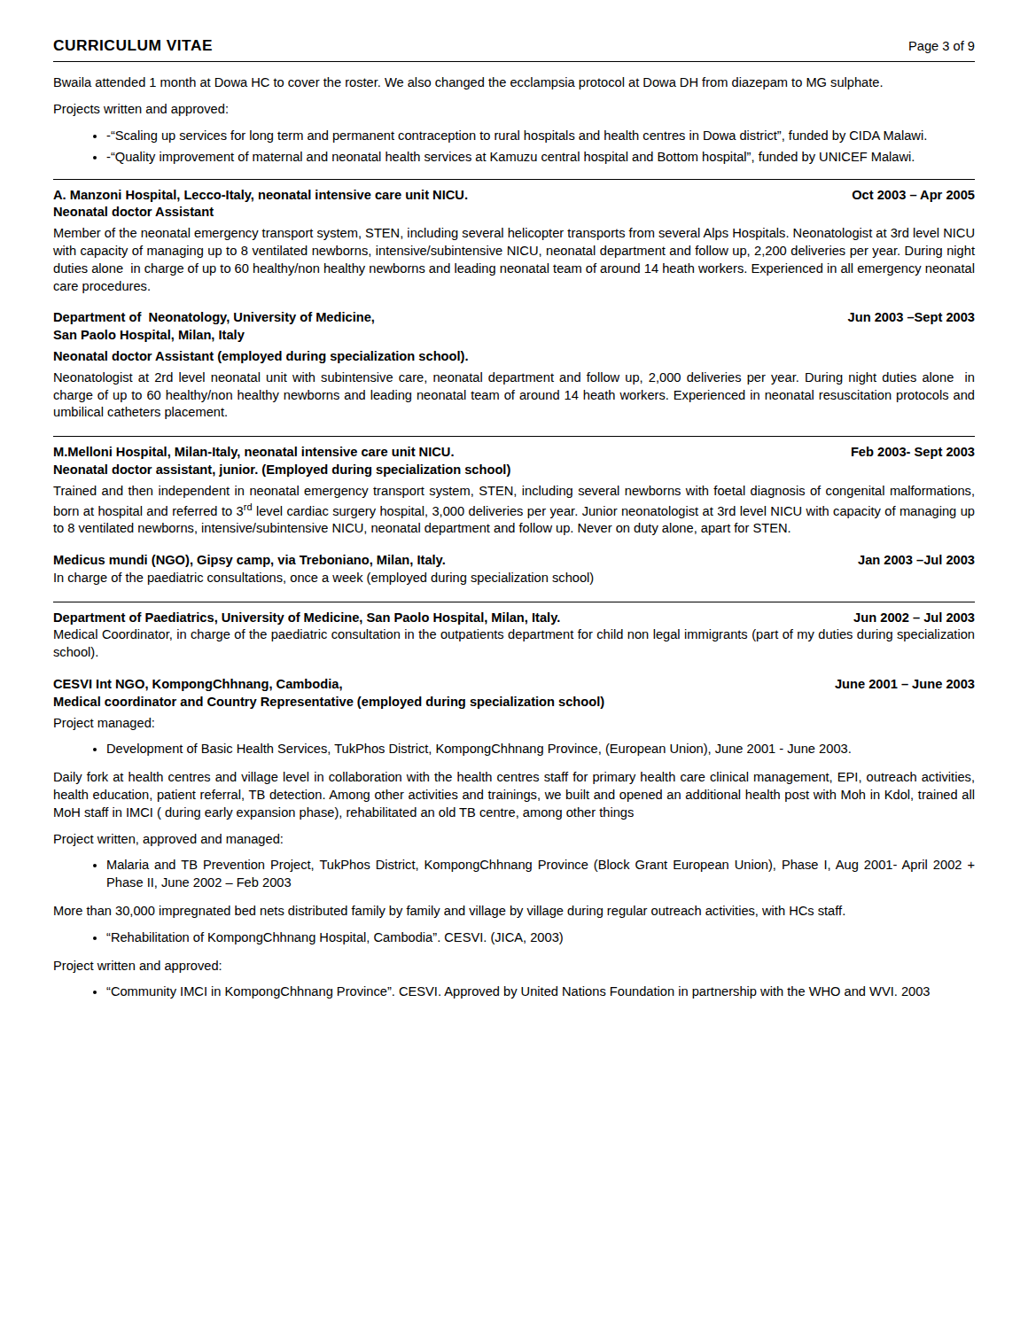CURRICULUM VITAE Page 3 of 9
Bwaila attended 1 month at Dowa HC to cover the roster. We also changed the ecclampsia protocol at Dowa DH from diazepam to MG sulphate.
Projects written and approved:
-“Scaling up services for long term and permanent contraception to rural hospitals and health centres in Dowa district”, funded by CIDA Malawi.
-“Quality improvement of maternal and neonatal health services at Kamuzu central hospital and Bottom hospital”, funded by UNICEF Malawi.
A. Manzoni Hospital, Lecco-Italy, neonatal intensive care unit NICU. Oct 2003 – Apr 2005
Neonatal doctor Assistant
Member of the neonatal emergency transport system, STEN, including several helicopter transports from several Alps Hospitals. Neonatologist at 3rd level NICU with capacity of managing up to 8 ventilated newborns, intensive/subintensive NICU, neonatal department and follow up, 2,200 deliveries per year. During night duties alone in charge of up to 60 healthy/non healthy newborns and leading neonatal team of around 14 heath workers. Experienced in all emergency neonatal care procedures.
Department of Neonatology, University of Medicine, Jun 2003 –Sept 2003
San Paolo Hospital, Milan, Italy
Neonatal doctor Assistant (employed during specialization school).
Neonatologist at 2rd level neonatal unit with subintensive care, neonatal department and follow up, 2,000 deliveries per year. During night duties alone in charge of up to 60 healthy/non healthy newborns and leading neonatal team of around 14 heath workers. Experienced in neonatal resuscitation protocols and umbilical catheters placement.
M.Melloni Hospital, Milan-Italy, neonatal intensive care unit NICU. Feb 2003- Sept 2003
Neonatal doctor assistant, junior. (Employed during specialization school)
Trained and then independent in neonatal emergency transport system, STEN, including several newborns with foetal diagnosis of congenital malformations, born at hospital and referred to 3rd level cardiac surgery hospital, 3,000 deliveries per year. Junior neonatologist at 3rd level NICU with capacity of managing up to 8 ventilated newborns, intensive/subintensive NICU, neonatal department and follow up. Never on duty alone, apart for STEN.
Medicus mundi (NGO), Gipsy camp, via Treboniano, Milan, Italy. Jan 2003 –Jul 2003
In charge of the paediatric consultations, once a week (employed during specialization school)
Department of Paediatrics, University of Medicine, San Paolo Hospital, Milan, Italy. Jun 2002 – Jul 2003
Medical Coordinator, in charge of the paediatric consultation in the outpatients department for child non legal immigrants (part of my duties during specialization school).
CESVI Int NGO, KompongChhnang, Cambodia, June 2001 – June 2003
Medical coordinator and Country Representative (employed during specialization school)
Project managed:
Development of Basic Health Services, TukPhos District, KompongChhnang Province, (European Union), June 2001 - June 2003.
Daily fork at health centres and village level in collaboration with the health centres staff for primary health care clinical management, EPI, outreach activities, health education, patient referral, TB detection. Among other activities and trainings, we built and opened an additional health post with Moh in Kdol, trained all MoH staff in IMCI ( during early expansion phase), rehabilitated an old TB centre, among other things
Project written, approved and managed:
Malaria and TB Prevention Project, TukPhos District, KompongChhnang Province (Block Grant European Union), Phase I, Aug 2001- April 2002 + Phase II, June 2002 – Feb 2003
More than 30,000 impregnated bed nets distributed family by family and village by village during regular outreach activities, with HCs staff.
“Rehabilitation of KompongChhnang Hospital, Cambodia”. CESVI. (JICA, 2003)
Project written and approved:
“Community IMCI in KompongChhnang Province”. CESVI. Approved by United Nations Foundation in partnership with the WHO and WVI. 2003